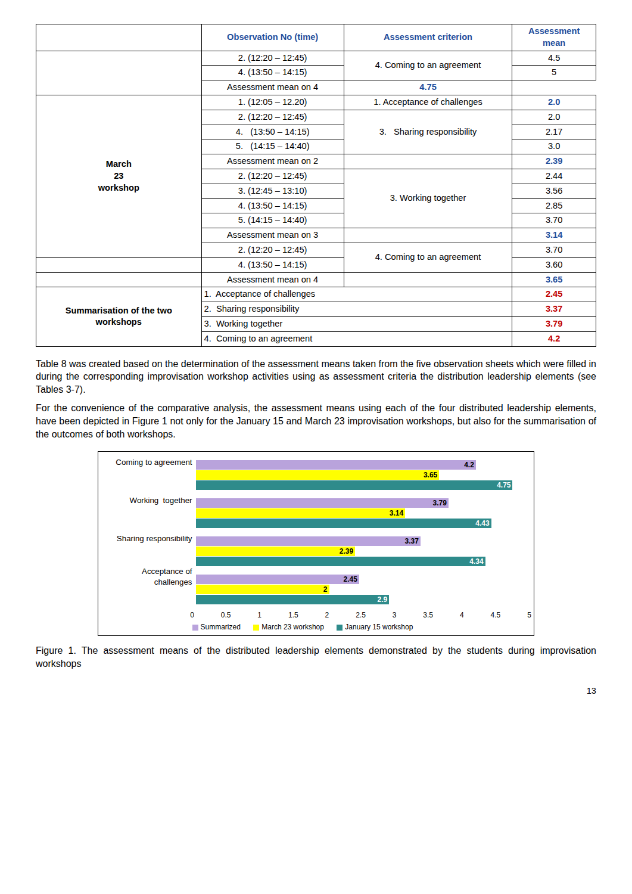| | Observation No (time) | Assessment criterion | Assessment mean |
| --- | --- | --- | --- |
| | 2. (12:20 – 12:45) | 4. Coming to an agreement | 4.5 |
| 4. (13:50 – 14:15) | 5 |
| Assessment mean on 4 | 4.75 |
| March 23 workshop | 1. (12:05 – 12.20) | 1. Acceptance of challenges | 2.0 |
| 2. (12:20 – 12:45) | 3. Sharing responsibility | 2.0 |
| 4. (13:50 – 14:15) | 2.17 |
| 5. (14:15 – 14:40) | 3.0 |
| Assessment mean on 2 | | 2.39 |
| 2. (12:20 – 12:45) | 3. Working together | 2.44 |
| 3. (12:45 – 13:10) | 3.56 |
| 4. (13:50 – 14:15) | 2.85 |
| 5. (14:15 – 14:40) | 3.70 |
| Assessment mean on 3 | | 3.14 |
| 2. (12:20 – 12:45) | 4. Coming to an agreement | 3.70 |
| | 4. (13:50 – 14:15) | 3.60 |
| | Assessment mean on 4 | | 3.65 |
| Summarisation of the two workshops | 1. Acceptance of challenges | 2.45 |
| 2. Sharing responsibility | 3.37 |
| 3. Working together | 3.79 |
| 4. Coming to an agreement | 4.2 |
Table 8 was created based on the determination of the assessment means taken from the five observation sheets which were filled in during the corresponding improvisation workshop activities using as assessment criteria the distribution leadership elements (see Tables 3-7).
For the convenience of the comparative analysis, the assessment means using each of the four distributed leadership elements, have been depicted in Figure 1 not only for the January 15 and March 23 improvisation workshops, but also for the summarisation of the outcomes of both workshops.
Coming to agreement
4.2
3.65
4.75
Working together
3.79
3.14
4.43
Sharing responsibility
3.37
2.39
4.34
Acceptance of challenges
2.45
2
2.9
0 0.5 1 1.5 2 2.5 3 3.5 4 4.5 5
Summarized March 23 workshop January 15 workshop
Figure 1. The assessment means of the distributed leadership elements demonstrated by the students during improvisation workshops
13